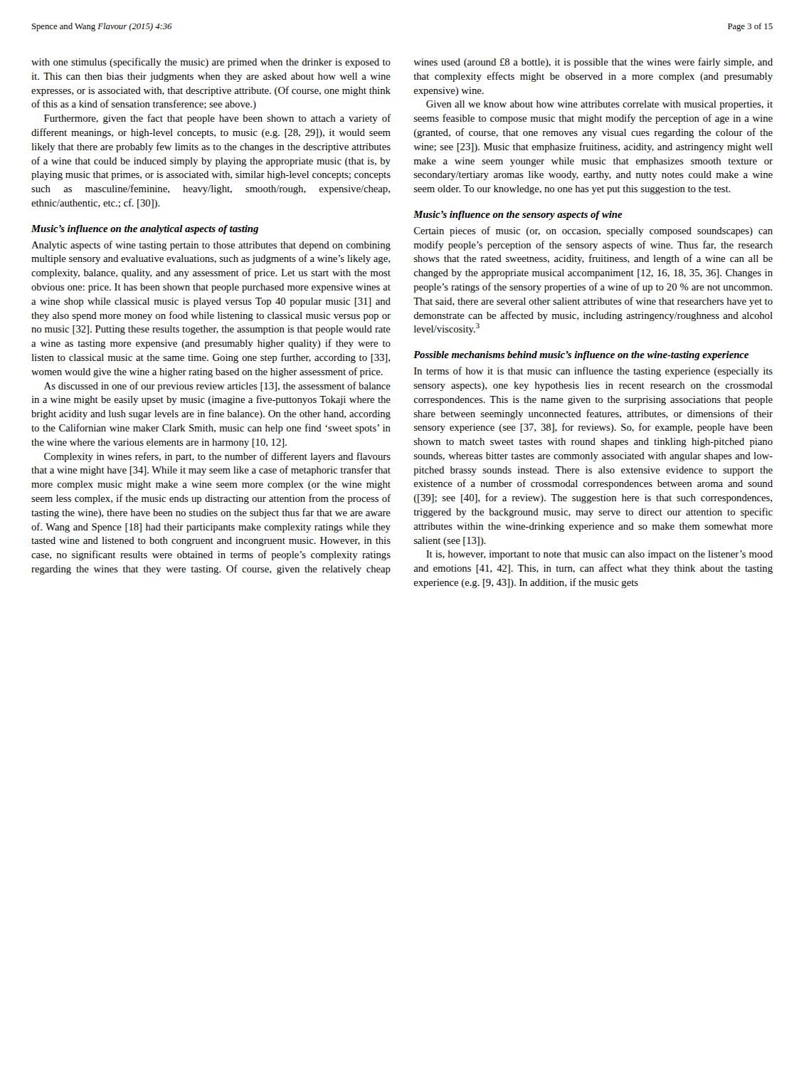Spence and Wang Flavour (2015) 4:36
Page 3 of 15
with one stimulus (specifically the music) are primed when the drinker is exposed to it. This can then bias their judgments when they are asked about how well a wine expresses, or is associated with, that descriptive attribute. (Of course, one might think of this as a kind of sensation transference; see above.)
Furthermore, given the fact that people have been shown to attach a variety of different meanings, or high-level concepts, to music (e.g. [28, 29]), it would seem likely that there are probably few limits as to the changes in the descriptive attributes of a wine that could be induced simply by playing the appropriate music (that is, by playing music that primes, or is associated with, similar high-level concepts; concepts such as masculine/feminine, heavy/light, smooth/rough, expensive/cheap, ethnic/authentic, etc.; cf. [30]).
Music’s influence on the analytical aspects of tasting
Analytic aspects of wine tasting pertain to those attributes that depend on combining multiple sensory and evaluative evaluations, such as judgments of a wine’s likely age, complexity, balance, quality, and any assessment of price. Let us start with the most obvious one: price. It has been shown that people purchased more expensive wines at a wine shop while classical music is played versus Top 40 popular music [31] and they also spend more money on food while listening to classical music versus pop or no music [32]. Putting these results together, the assumption is that people would rate a wine as tasting more expensive (and presumably higher quality) if they were to listen to classical music at the same time. Going one step further, according to [33], women would give the wine a higher rating based on the higher assessment of price.
As discussed in one of our previous review articles [13], the assessment of balance in a wine might be easily upset by music (imagine a five-puttonyos Tokaji where the bright acidity and lush sugar levels are in fine balance). On the other hand, according to the Californian wine maker Clark Smith, music can help one find ‘sweet spots’ in the wine where the various elements are in harmony [10, 12].
Complexity in wines refers, in part, to the number of different layers and flavours that a wine might have [34]. While it may seem like a case of metaphoric transfer that more complex music might make a wine seem more complex (or the wine might seem less complex, if the music ends up distracting our attention from the process of tasting the wine), there have been no studies on the subject thus far that we are aware of. Wang and Spence [18] had their participants make complexity ratings while they tasted wine and listened to both congruent and incongruent music. However, in this case, no significant results were obtained in terms of people’s complexity ratings regarding the wines that they were tasting. Of course, given the relatively cheap wines used (around £8 a bottle), it is possible that the wines were fairly simple, and that complexity effects might be observed in a more complex (and presumably expensive) wine.
Given all we know about how wine attributes correlate with musical properties, it seems feasible to compose music that might modify the perception of age in a wine (granted, of course, that one removes any visual cues regarding the colour of the wine; see [23]). Music that emphasize fruitiness, acidity, and astringency might well make a wine seem younger while music that emphasizes smooth texture or secondary/tertiary aromas like woody, earthy, and nutty notes could make a wine seem older. To our knowledge, no one has yet put this suggestion to the test.
Music’s influence on the sensory aspects of wine
Certain pieces of music (or, on occasion, specially composed soundscapes) can modify people’s perception of the sensory aspects of wine. Thus far, the research shows that the rated sweetness, acidity, fruitiness, and length of a wine can all be changed by the appropriate musical accompaniment [12, 16, 18, 35, 36]. Changes in people’s ratings of the sensory properties of a wine of up to 20 % are not uncommon. That said, there are several other salient attributes of wine that researchers have yet to demonstrate can be affected by music, including astringency/roughness and alcohol level/viscosity.3
Possible mechanisms behind music’s influence on the wine-tasting experience
In terms of how it is that music can influence the tasting experience (especially its sensory aspects), one key hypothesis lies in recent research on the crossmodal correspondences. This is the name given to the surprising associations that people share between seemingly unconnected features, attributes, or dimensions of their sensory experience (see [37, 38], for reviews). So, for example, people have been shown to match sweet tastes with round shapes and tinkling high-pitched piano sounds, whereas bitter tastes are commonly associated with angular shapes and low-pitched brassy sounds instead. There is also extensive evidence to support the existence of a number of crossmodal correspondences between aroma and sound ([39]; see [40], for a review). The suggestion here is that such correspondences, triggered by the background music, may serve to direct our attention to specific attributes within the wine-drinking experience and so make them somewhat more salient (see [13]).
It is, however, important to note that music can also impact on the listener’s mood and emotions [41, 42]. This, in turn, can affect what they think about the tasting experience (e.g. [9, 43]). In addition, if the music gets